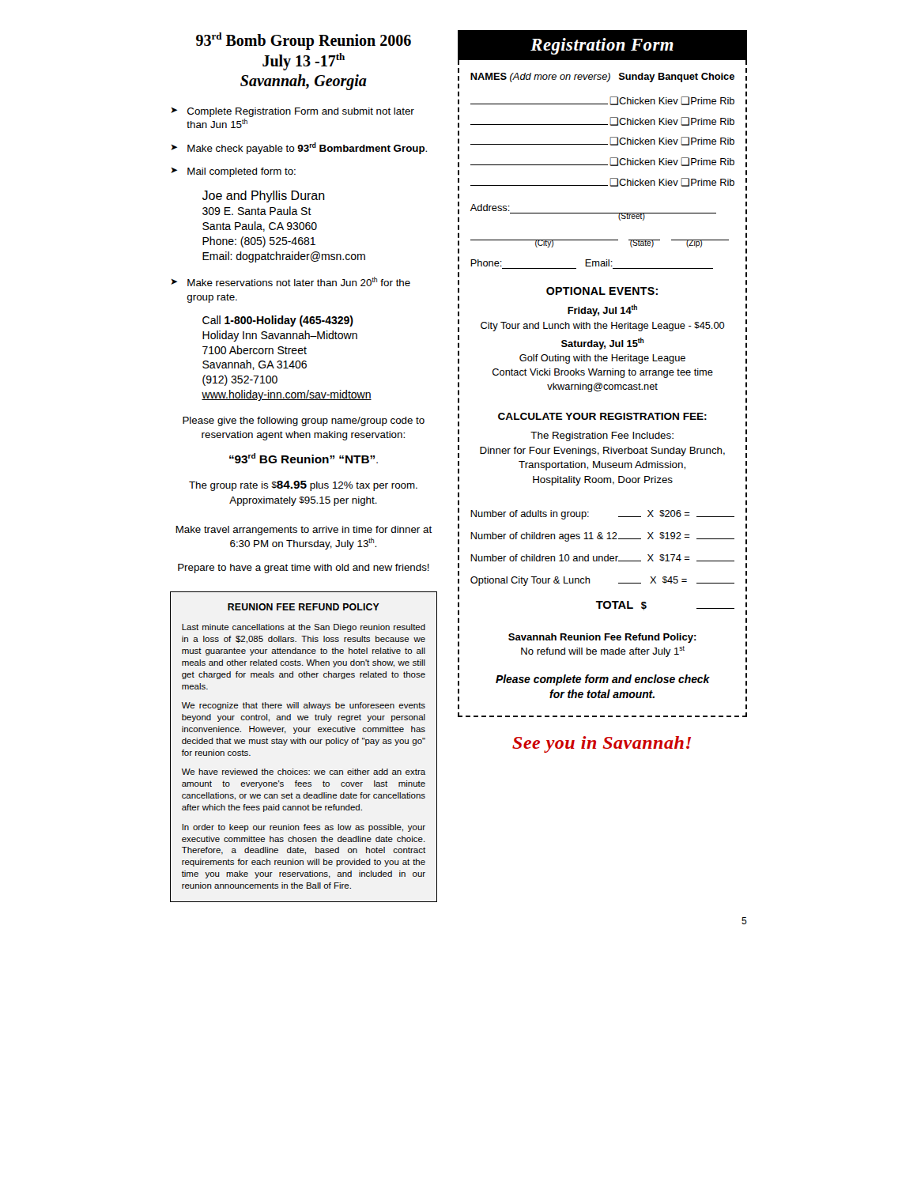93rd Bomb Group Reunion 2006
July 13 -17th
Savannah, Georgia
Complete Registration Form and submit not later than Jun 15th
Make check payable to 93rd Bombardment Group.
Mail completed form to:
Joe and Phyllis Duran
309 E. Santa Paula St
Santa Paula, CA 93060
Phone: (805) 525-4681
Email: dogpatchraider@msn.com
Make reservations not later than Jun 20th for the group rate.
Call 1-800-Holiday (465-4329)
Holiday Inn Savannah–Midtown
7100 Abercorn Street
Savannah, GA 31406
(912) 352-7100
www.holiday-inn.com/sav-midtown
Please give the following group name/group code to reservation agent when making reservation:
“93rd BG Reunion” “NTB”.
The group rate is $84.95 plus 12% tax per room.
Approximately $95.15 per night.
Make travel arrangements to arrive in time for dinner at 6:30 PM on Thursday, July 13th.
Prepare to have a great time with old and new friends!
REUNION FEE REFUND POLICY
Last minute cancellations at the San Diego reunion resulted in a loss of $2,085 dollars. This loss results because we must guarantee your attendance to the hotel relative to all meals and other related costs. When you don't show, we still get charged for meals and other charges related to those meals.
We recognize that there will always be unforeseen events beyond your control, and we truly regret your personal inconvenience. However, your executive committee has decided that we must stay with our policy of "pay as you go" for reunion costs.
We have reviewed the choices: we can either add an extra amount to everyone's fees to cover last minute cancellations, or we can set a deadline date for cancellations after which the fees paid cannot be refunded.
In order to keep our reunion fees as low as possible, your executive committee has chosen the deadline date choice. Therefore, a deadline date, based on hotel contract requirements for each reunion will be provided to you at the time you make your reservations, and included in our reunion announcements in the Ball of Fire.
Registration Form
NAMES (Add more on reverse) Sunday Banquet Choice
| | ❑ Chicken Kiev ❑ Prime Rib |
| | ❑ Chicken Kiev ❑ Prime Rib |
| | ❑ Chicken Kiev ❑ Prime Rib |
| | ❑ Chicken Kiev ❑ Prime Rib |
| | ❑ Chicken Kiev ❑ Prime Rib |
Address:
(Street)
(City) (State) (Zip)
Phone: Email:
OPTIONAL EVENTS:
Friday, Jul 14th
City Tour and Lunch with the Heritage League - $45.00
Saturday, Jul 15th
Golf Outing with the Heritage League
Contact Vicki Brooks Warning to arrange tee time
vkwarning@comcast.net
CALCULATE YOUR REGISTRATION FEE:
The Registration Fee Includes:
Dinner for Four Evenings, Riverboat Sunday Brunch,
Transportation, Museum Admission,
Hospitality Room, Door Prizes
| Number of adults in group: | | X $ 206 = | |
| Number of children ages 11 & 12 | | X $ 192 = | |
| Number of children 10 and under | | X $ 174 = | |
| Optional City Tour & Lunch | | X $ 45 = | |
| TOTAL | $ | |
Savannah Reunion Fee Refund Policy:
No refund will be made after July 1st
Please complete form and enclose check
for the total amount.
See you in Savannah!
5